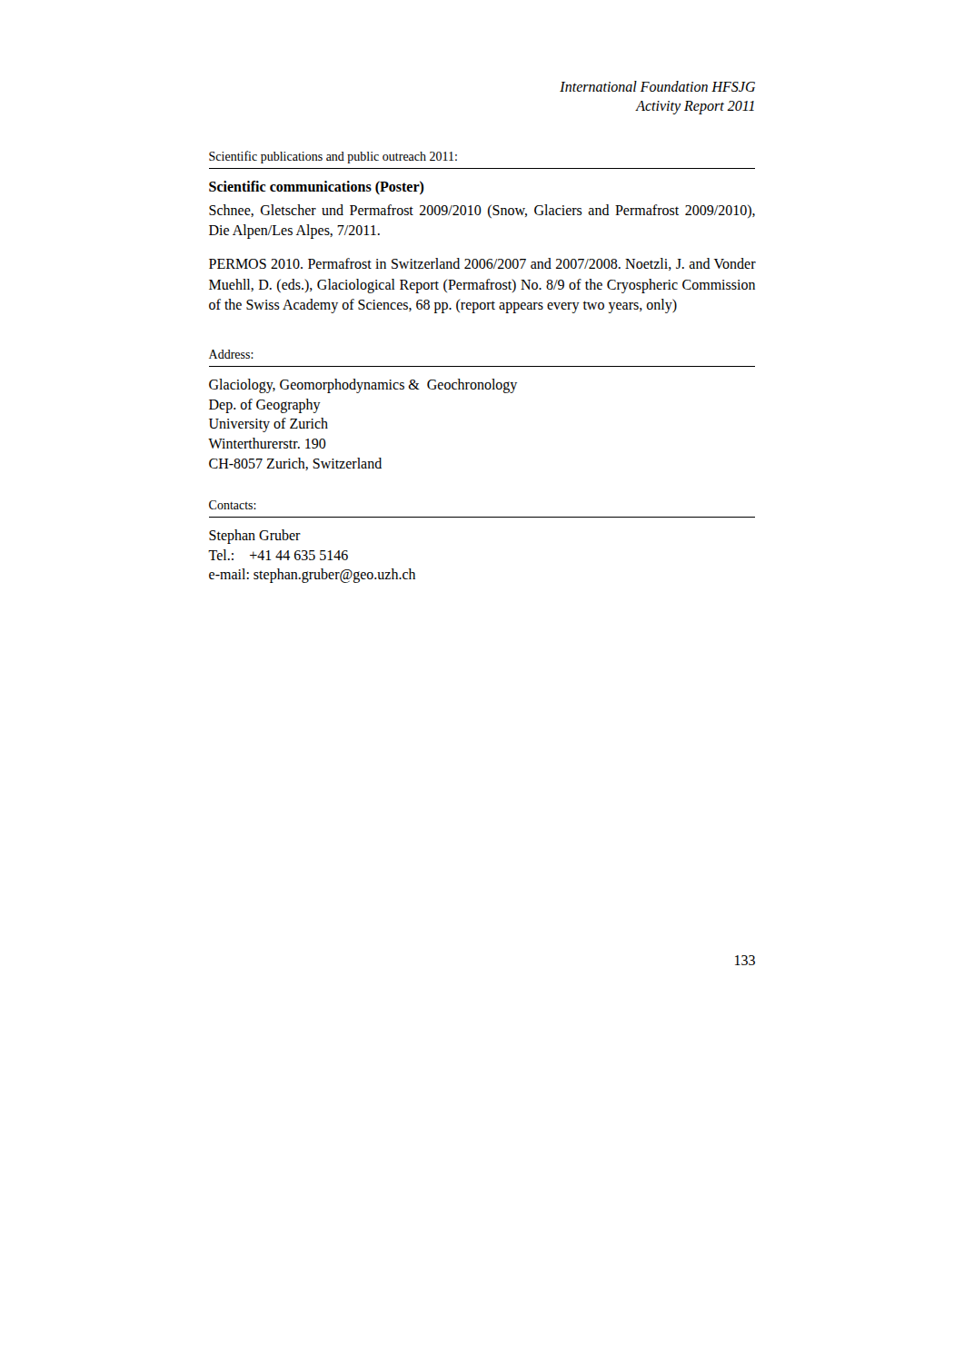International Foundation HFSJG
Activity Report 2011
Scientific publications and public outreach 2011:
Scientific communications (Poster)
Schnee, Gletscher und Permafrost 2009/2010 (Snow, Glaciers and Permafrost 2009/2010), Die Alpen/Les Alpes, 7/2011.
PERMOS 2010. Permafrost in Switzerland 2006/2007 and 2007/2008. Noetzli, J. and Vonder Muehll, D. (eds.), Glaciological Report (Permafrost) No. 8/9 of the Cryospheric Commission of the Swiss Academy of Sciences, 68 pp. (report appears every two years, only)
Address:
Glaciology, Geomorphodynamics & Geochronology
Dep. of Geography
University of Zurich
Winterthurerstr. 190
CH-8057 Zurich, Switzerland
Contacts:
Stephan Gruber
Tel.: +41 44 635 5146
e-mail: stephan.gruber@geo.uzh.ch
133